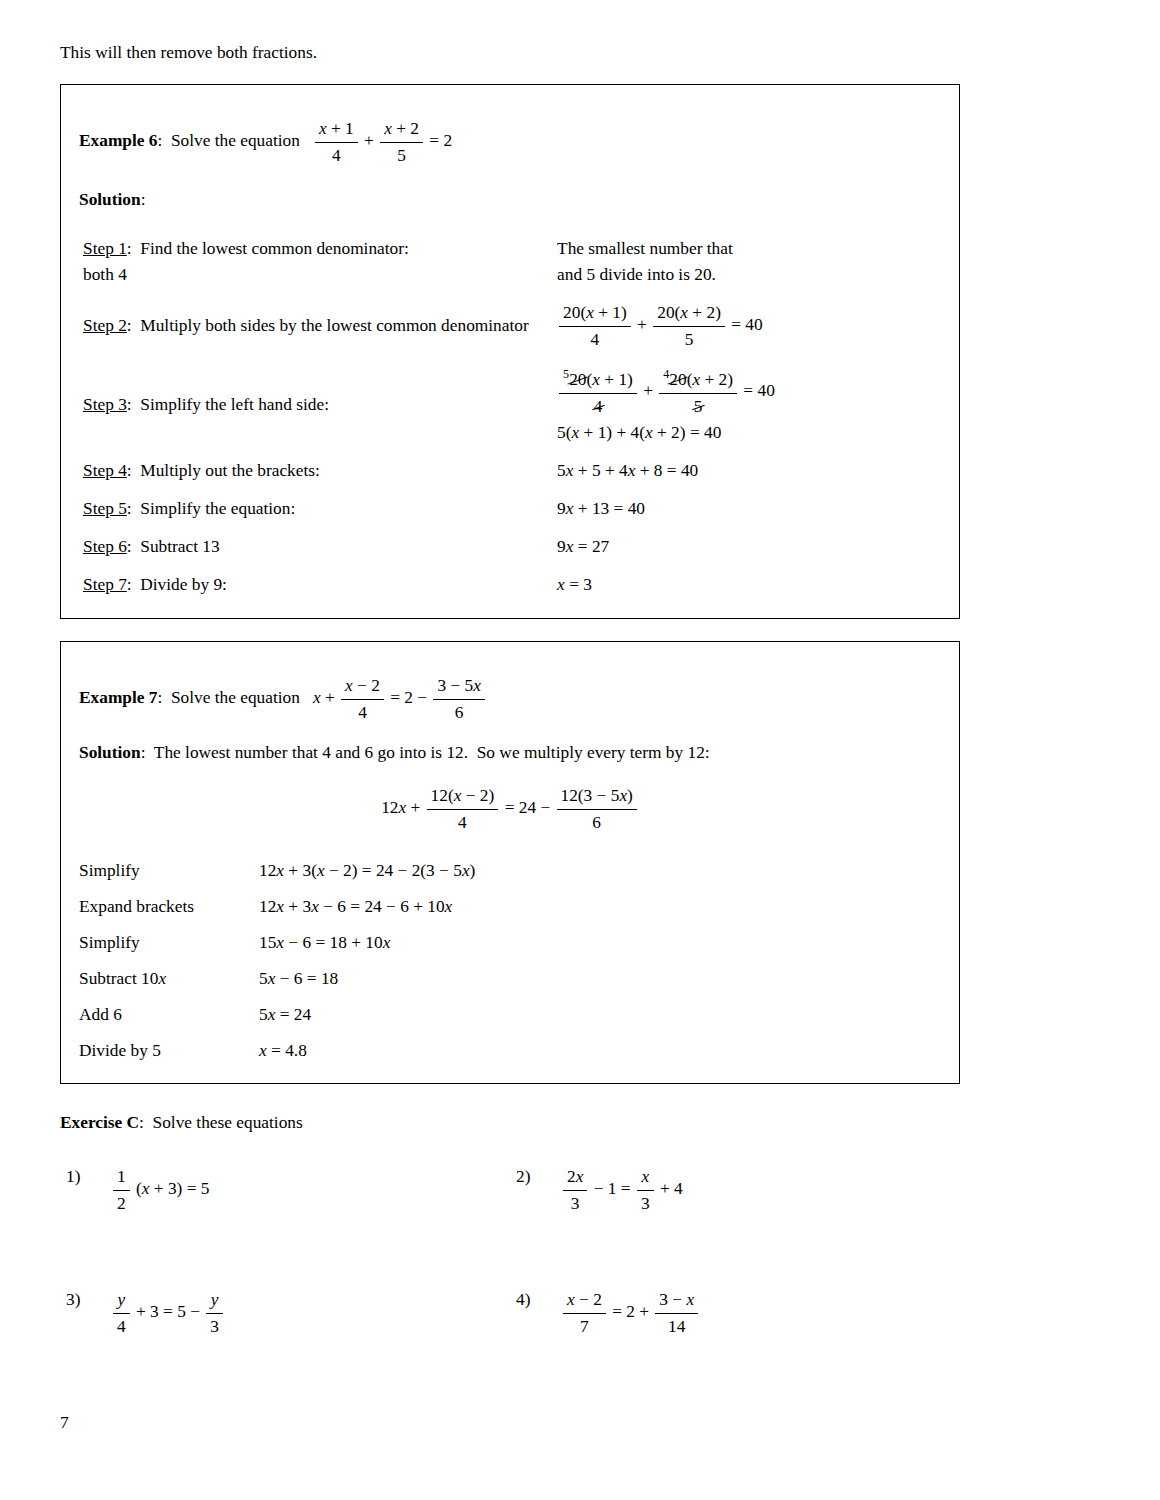This will then remove both fractions.
Example 6: Solve the equation x + 14 + x + 25 = 2
Solution:
| Step 1 : Find the lowest common denominator: both 4 | The smallest number that and 5 divide into is 20. |
| Step 2 : Multiply both sides by the lowest common denominator | 20( x + 1) 4 + 20( x + 2) 5 = 40 |
| Step 3 : Simplify the left hand side: | 5 20 ( x + 1) 4 + 4 20 ( x + 2) 5 = 40 5( x + 1) + 4( x + 2) = 40 |
| Step 4 : Multiply out the brackets: | 5 x + 5 + 4 x + 8 = 40 |
| Step 5 : Simplify the equation: | 9 x + 13 = 40 |
| Step 6 : Subtract 13 | 9 x = 27 |
| Step 7 : Divide by 9: | x = 3 |
Example 7: Solve the equation x + x − 24 = 2 − 3 − 5x 6
Solution: The lowest number that 4 and 6 go into is 12. So we multiply every term by 12:
12x + 12(x − 2) 4 = 24 − 12(3 − 5x) 6
| Simplify | 12 x + 3( x − 2) = 24 − 2(3 − 5 x ) |
| Expand brackets | 12 x + 3 x − 6 = 24 − 6 + 10 x |
| Simplify | 15 x − 6 = 18 + 10 x |
| Subtract 10 x | 5 x − 6 = 18 |
| Add 6 | 5 x = 24 |
| Divide by 5 | x = 4.8 |
Exercise C: Solve these equations
| 1) | 1 2 ( x + 3) = 5 | 2) | 2 x 3 − 1 = x 3 + 4 |
| 3) | y 4 + 3 = 5 − y 3 | 4) | x − 2 7 = 2 + 3 − x 14 |
7